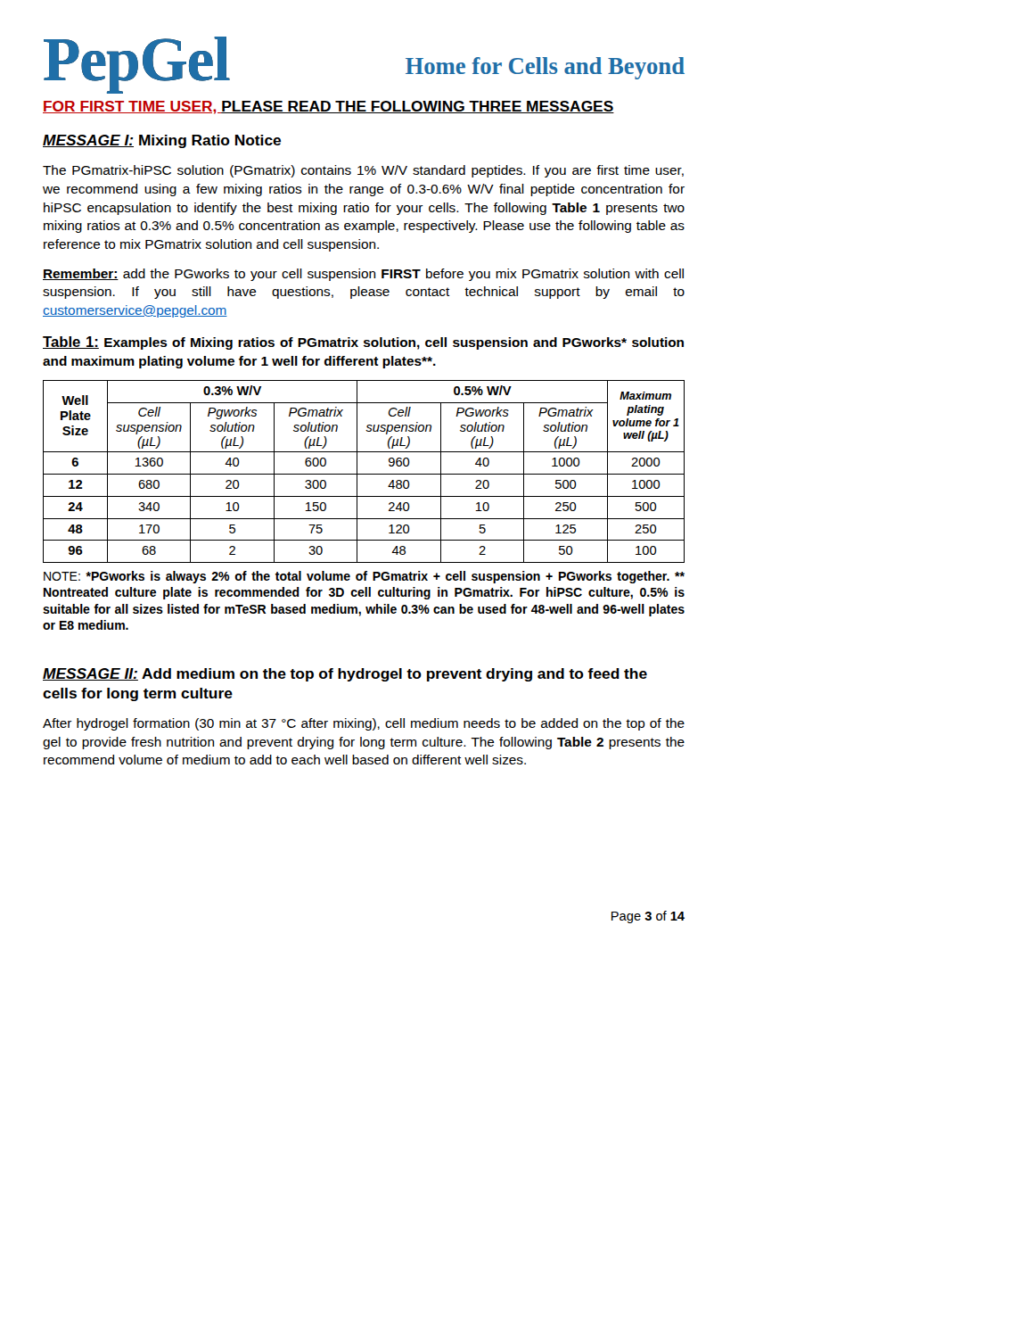PepGel
Home for Cells and Beyond
FOR FIRST TIME USER, PLEASE READ THE FOLLOWING THREE MESSAGES
MESSAGE I: Mixing Ratio Notice
The PGmatrix-hiPSC solution (PGmatrix) contains 1% W/V standard peptides. If you are first time user, we recommend using a few mixing ratios in the range of 0.3-0.6% W/V final peptide concentration for hiPSC encapsulation to identify the best mixing ratio for your cells. The following Table 1 presents two mixing ratios at 0.3% and 0.5% concentration as example, respectively. Please use the following table as reference to mix PGmatrix solution and cell suspension.
Remember: add the PGworks to your cell suspension FIRST before you mix PGmatrix solution with cell suspension. If you still have questions, please contact technical support by email to customerservice@pepgel.com
Table 1: Examples of Mixing ratios of PGmatrix solution, cell suspension and PGworks* solution and maximum plating volume for 1 well for different plates**.
| Well Plate Size | 0.3% W/V | 0.5% W/V | Maximum plating volume for 1 well (µL) |
| --- | --- | --- | --- |
| Cell suspension (µL) | Pgworks solution (µL) | PGmatrix solution (µL) | Cell suspension (µL) | PGworks solution (µL) | PGmatrix solution (µL) |
| 6 | 1360 | 40 | 600 | 960 | 40 | 1000 | 2000 |
| 12 | 680 | 20 | 300 | 480 | 20 | 500 | 1000 |
| 24 | 340 | 10 | 150 | 240 | 10 | 250 | 500 |
| 48 | 170 | 5 | 75 | 120 | 5 | 125 | 250 |
| 96 | 68 | 2 | 30 | 48 | 2 | 50 | 100 |
NOTE: *PGworks is always 2% of the total volume of PGmatrix + cell suspension + PGworks together. ** Nontreated culture plate is recommended for 3D cell culturing in PGmatrix. For hiPSC culture, 0.5% is suitable for all sizes listed for mTeSR based medium, while 0.3% can be used for 48-well and 96-well plates or E8 medium.
MESSAGE II: Add medium on the top of hydrogel to prevent drying and to feed the cells for long term culture
After hydrogel formation (30 min at 37 °C after mixing), cell medium needs to be added on the top of the gel to provide fresh nutrition and prevent drying for long term culture. The following Table 2 presents the recommend volume of medium to add to each well based on different well sizes.
Page 3 of 14